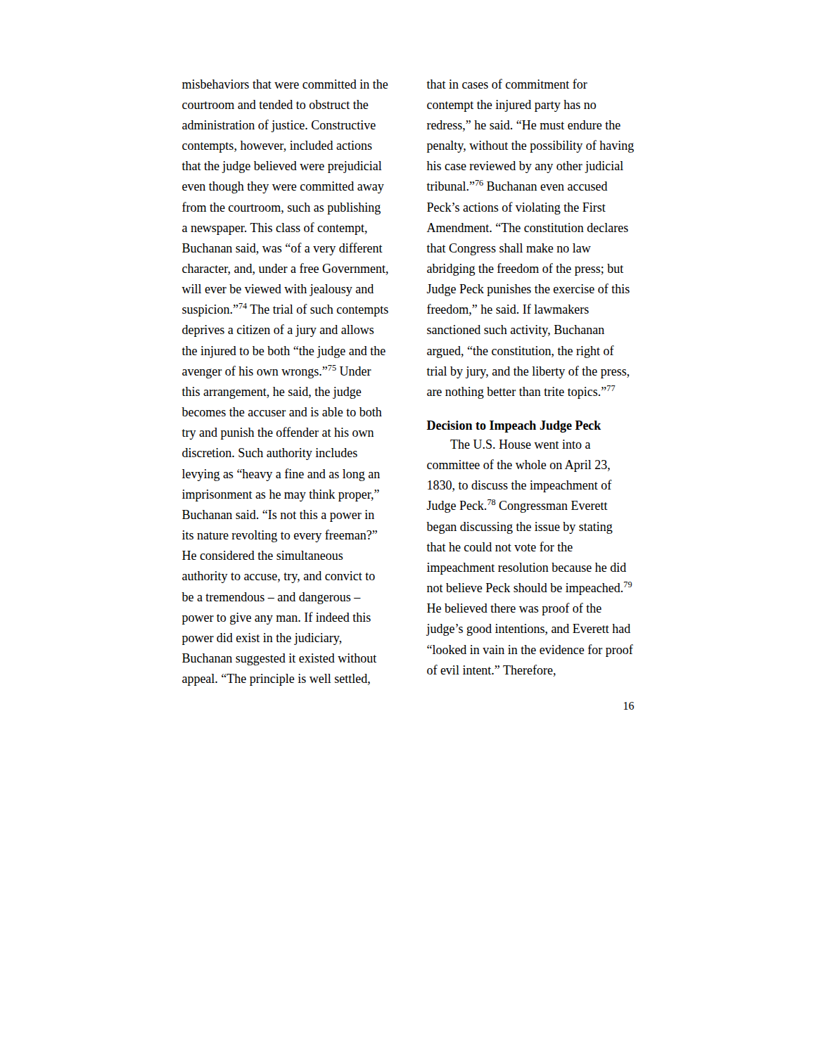misbehaviors that were committed in the courtroom and tended to obstruct the administration of justice. Constructive contempts, however, included actions that the judge believed were prejudicial even though they were committed away from the courtroom, such as publishing a newspaper. This class of contempt, Buchanan said, was “of a very different character, and, under a free Government, will ever be viewed with jealousy and suspicion.”74 The trial of such contempts deprives a citizen of a jury and allows the injured to be both “the judge and the avenger of his own wrongs.”75 Under this arrangement, he said, the judge becomes the accuser and is able to both try and punish the offender at his own discretion. Such authority includes levying as “heavy a fine and as long an imprisonment as he may think proper,” Buchanan said. “Is not this a power in its nature revolting to every freeman?” He considered the simultaneous authority to accuse, try, and convict to be a tremendous – and dangerous – power to give any man. If indeed this power did exist in the judiciary, Buchanan suggested it existed without appeal. “The principle is well settled, that in cases of commitment for contempt the injured party has no redress,” he said. “He must endure the penalty, without the possibility of having his case reviewed by any other judicial tribunal.”76 Buchanan even accused Peck’s actions of violating the First Amendment. “The constitution declares that Congress shall make no law abridging the freedom of the press; but Judge Peck punishes the exercise of this freedom,” he said. If lawmakers sanctioned such activity, Buchanan argued, “the constitution, the right of trial by jury, and the liberty of the press, are nothing better than trite topics.”77
Decision to Impeach Judge Peck
The U.S. House went into a committee of the whole on April 23, 1830, to discuss the impeachment of Judge Peck.78 Congressman Everett began discussing the issue by stating that he could not vote for the impeachment resolution because he did not believe Peck should be impeached.79 He believed there was proof of the judge’s good intentions, and Everett had “looked in vain in the evidence for proof of evil intent.” Therefore,
16